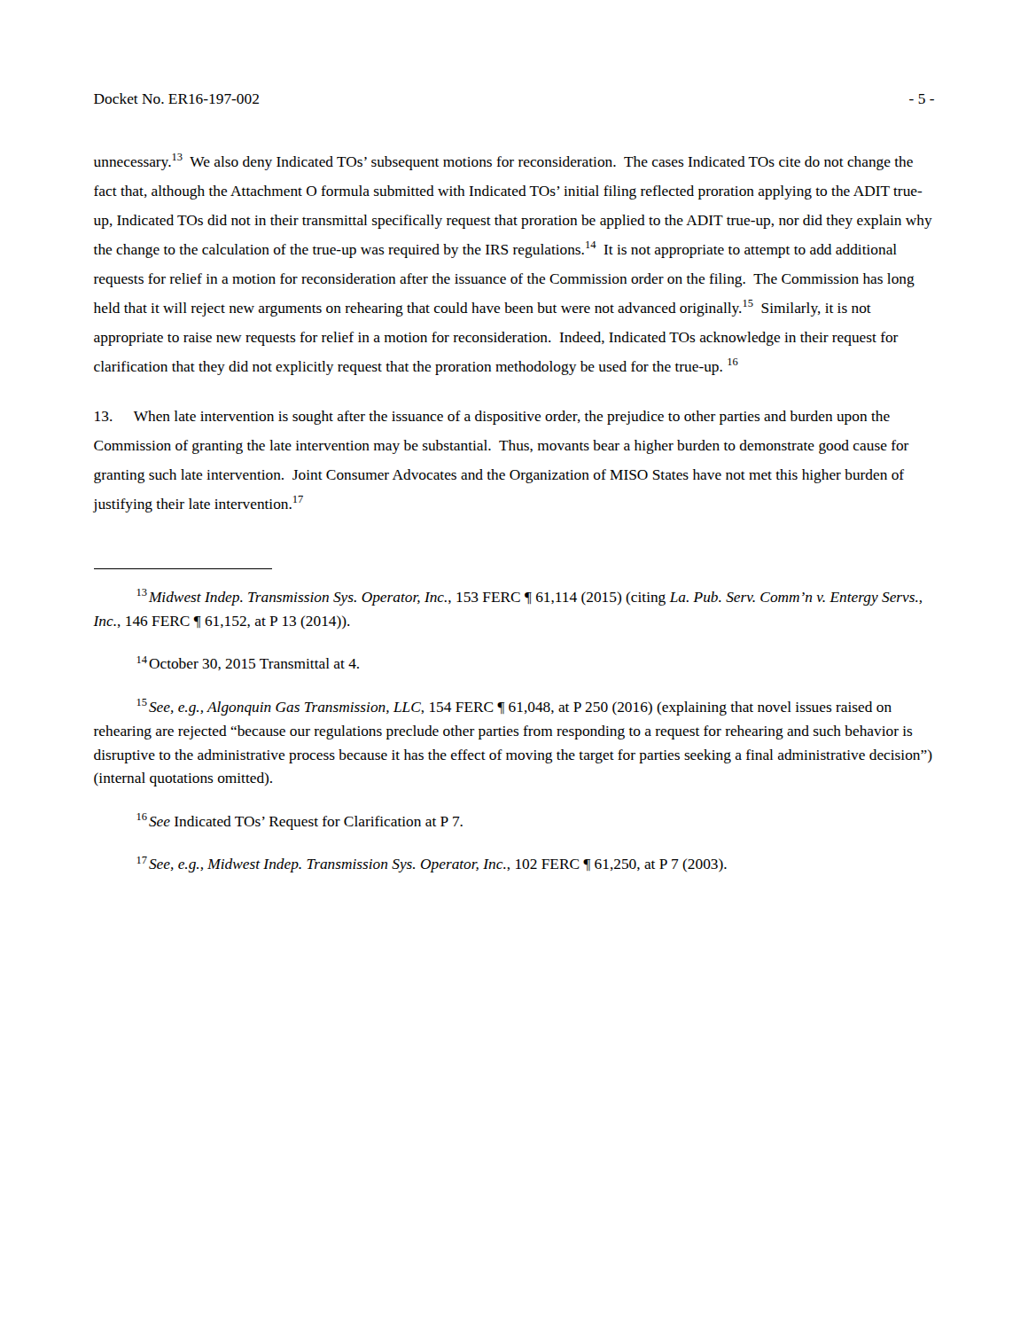Docket No. ER16-197-002 - 5 -
unnecessary.13 We also deny Indicated TOs’ subsequent motions for reconsideration. The cases Indicated TOs cite do not change the fact that, although the Attachment O formula submitted with Indicated TOs’ initial filing reflected proration applying to the ADIT true-up, Indicated TOs did not in their transmittal specifically request that proration be applied to the ADIT true-up, nor did they explain why the change to the calculation of the true-up was required by the IRS regulations.14 It is not appropriate to attempt to add additional requests for relief in a motion for reconsideration after the issuance of the Commission order on the filing. The Commission has long held that it will reject new arguments on rehearing that could have been but were not advanced originally.15 Similarly, it is not appropriate to raise new requests for relief in a motion for reconsideration. Indeed, Indicated TOs acknowledge in their request for clarification that they did not explicitly request that the proration methodology be used for the true-up. 16
13. When late intervention is sought after the issuance of a dispositive order, the prejudice to other parties and burden upon the Commission of granting the late intervention may be substantial. Thus, movants bear a higher burden to demonstrate good cause for granting such late intervention. Joint Consumer Advocates and the Organization of MISO States have not met this higher burden of justifying their late intervention.17
13 Midwest Indep. Transmission Sys. Operator, Inc., 153 FERC ¶ 61,114 (2015) (citing La. Pub. Serv. Comm’n v. Entergy Servs., Inc., 146 FERC ¶ 61,152, at P 13 (2014)).
14 October 30, 2015 Transmittal at 4.
15 See, e.g., Algonquin Gas Transmission, LLC, 154 FERC ¶ 61,048, at P 250 (2016) (explaining that novel issues raised on rehearing are rejected “because our regulations preclude other parties from responding to a request for rehearing and such behavior is disruptive to the administrative process because it has the effect of moving the target for parties seeking a final administrative decision”) (internal quotations omitted).
16 See Indicated TOs’ Request for Clarification at P 7.
17 See, e.g., Midwest Indep. Transmission Sys. Operator, Inc., 102 FERC ¶ 61,250, at P 7 (2003).